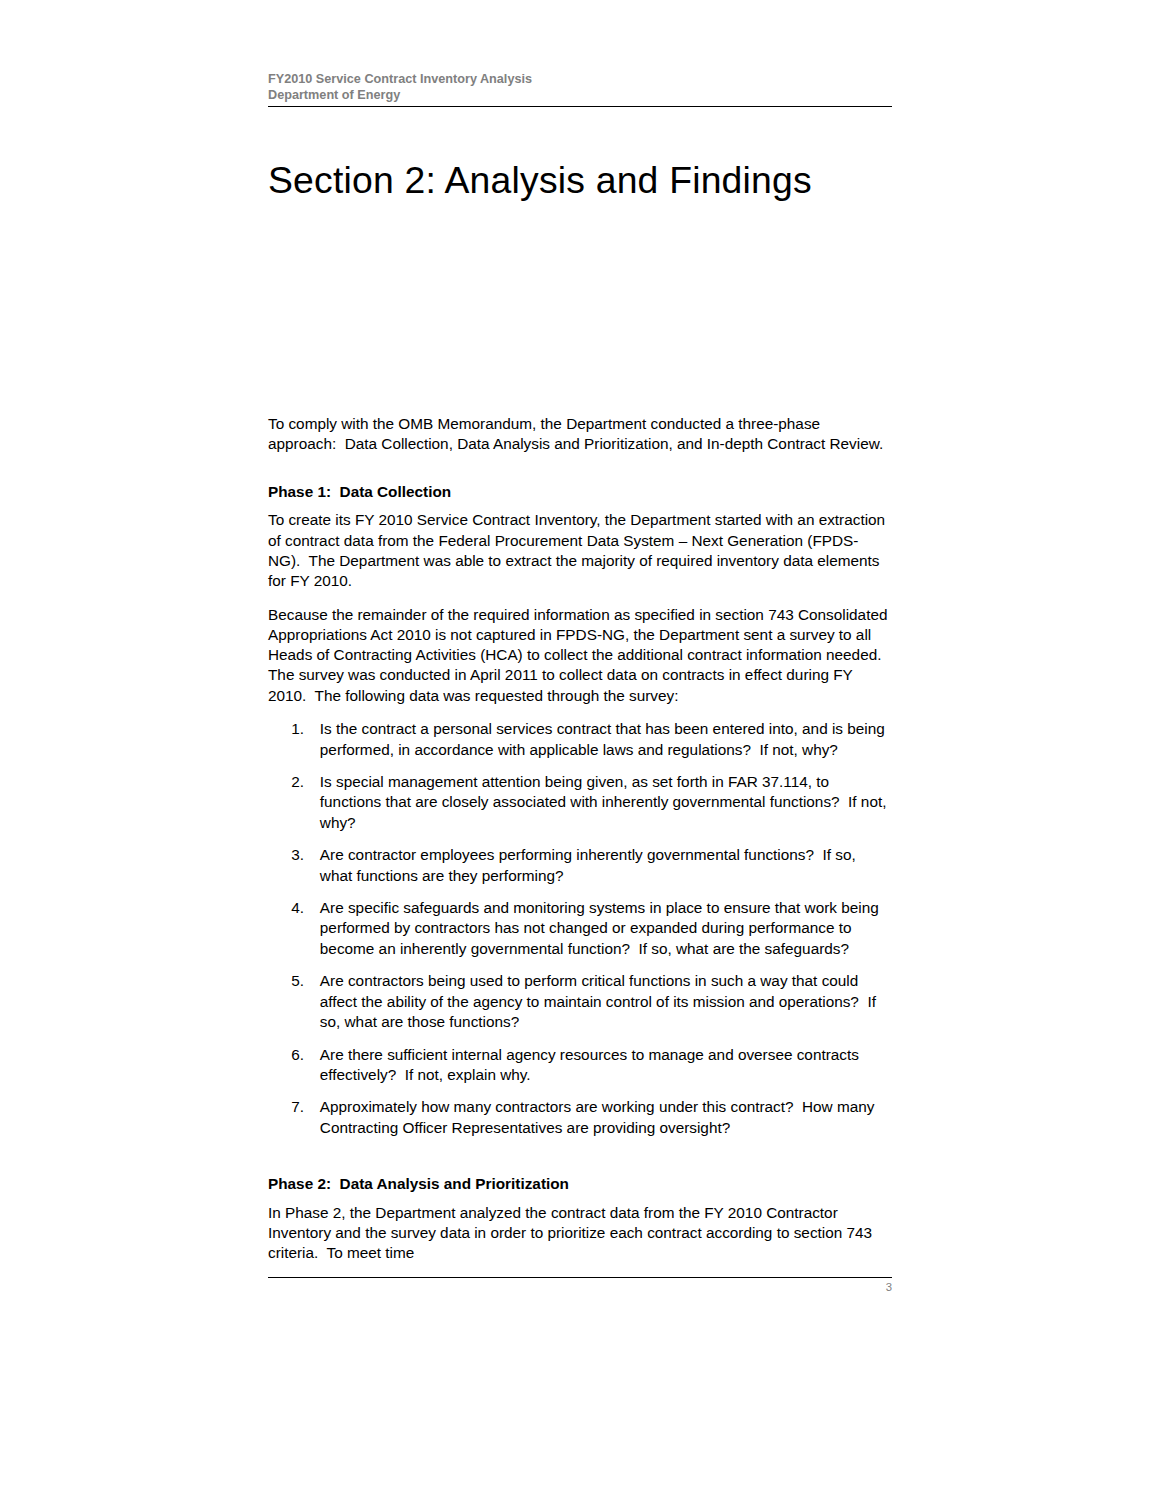FY2010 Service Contract Inventory Analysis Department of Energy
Section 2: Analysis and Findings
To comply with the OMB Memorandum, the Department conducted a three-phase approach: Data Collection, Data Analysis and Prioritization, and In-depth Contract Review.
Phase 1: Data Collection
To create its FY 2010 Service Contract Inventory, the Department started with an extraction of contract data from the Federal Procurement Data System – Next Generation (FPDS-NG). The Department was able to extract the majority of required inventory data elements for FY 2010.
Because the remainder of the required information as specified in section 743 Consolidated Appropriations Act 2010 is not captured in FPDS-NG, the Department sent a survey to all Heads of Contracting Activities (HCA) to collect the additional contract information needed. The survey was conducted in April 2011 to collect data on contracts in effect during FY 2010. The following data was requested through the survey:
Is the contract a personal services contract that has been entered into, and is being performed, in accordance with applicable laws and regulations? If not, why?
Is special management attention being given, as set forth in FAR 37.114, to functions that are closely associated with inherently governmental functions? If not, why?
Are contractor employees performing inherently governmental functions? If so, what functions are they performing?
Are specific safeguards and monitoring systems in place to ensure that work being performed by contractors has not changed or expanded during performance to become an inherently governmental function? If so, what are the safeguards?
Are contractors being used to perform critical functions in such a way that could affect the ability of the agency to maintain control of its mission and operations? If so, what are those functions?
Are there sufficient internal agency resources to manage and oversee contracts effectively? If not, explain why.
Approximately how many contractors are working under this contract? How many Contracting Officer Representatives are providing oversight?
Phase 2: Data Analysis and Prioritization
In Phase 2, the Department analyzed the contract data from the FY 2010 Contractor Inventory and the survey data in order to prioritize each contract according to section 743 criteria. To meet time
3